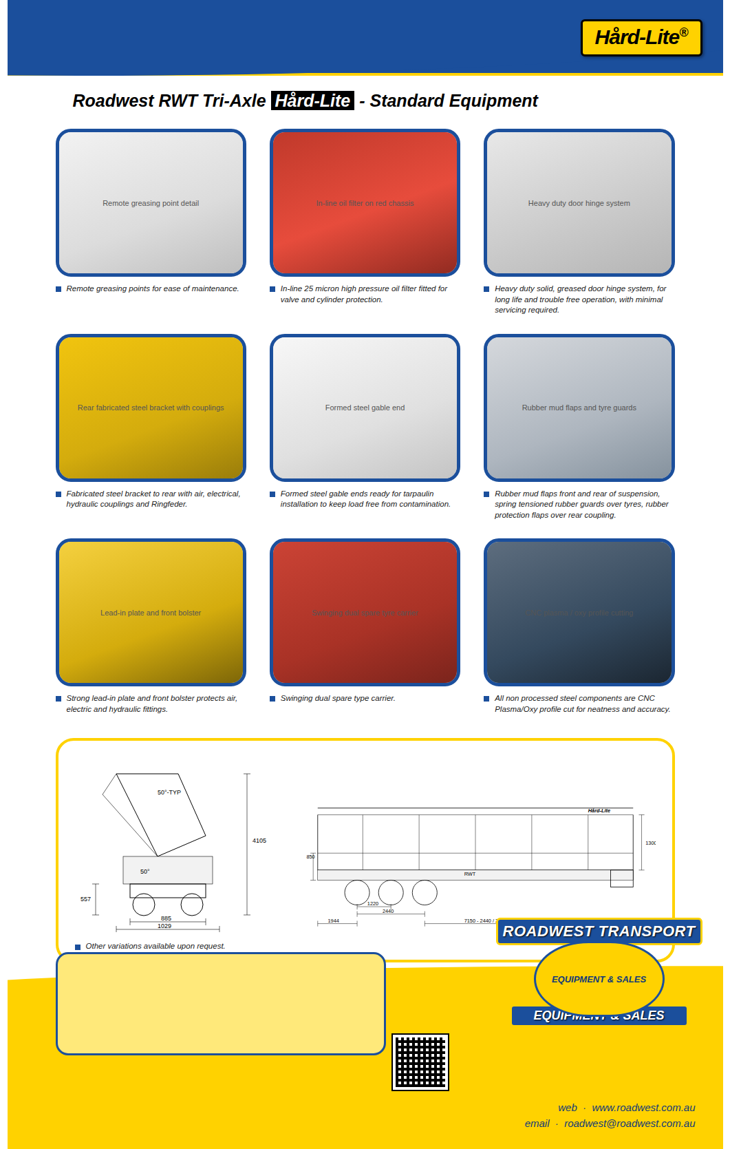Hård-Lite®
Roadwest RWT Tri-Axle Hård-Lite - Standard Equipment
Remote greasing point detail
Remote greasing points for ease of maintenance.
In-line oil filter on red chassis
In-line 25 micron high pressure oil filter fitted for valve and cylinder protection.
Heavy duty door hinge system
Heavy duty solid, greased door hinge system, for long life and trouble free operation, with minimal servicing required.
Rear fabricated steel bracket with couplings
Fabricated steel bracket to rear with air, electrical, hydraulic couplings and Ringfeder.
Formed steel gable end
Formed steel gable ends ready for tarpaulin installation to keep load free from contamination.
Rubber mud flaps and tyre guards
Rubber mud flaps front and rear of suspension, spring tensioned rubber guards over tyres, rubber protection flaps over rear coupling.
Lead-in plate and front bolster
Strong lead-in plate and front bolster protects air, electric and hydraulic fittings.
Swinging dual spare tyre carrier
Swinging dual spare type carrier.
CNC plasma / oxy profile cutting
All non processed steel components are CNC Plasma/Oxy profile cut for neatness and accuracy.
50°-TYP 50° 4105 557 885 1029
Hård-Lite RWT 850 1220 2440 1944 7150 - 2440 / 2500 WHEELBASE 985 1300
Other variations available upon request.
Roadwest RWT reserves the right to change or alter the specifications on any of their trailers or products without notice.
ROADWEST TRANSPORT
EQUIPMENT & SALES
EQUIPMENT & SALES
web · www.roadwest.com.au
email · roadwest@roadwest.com.au